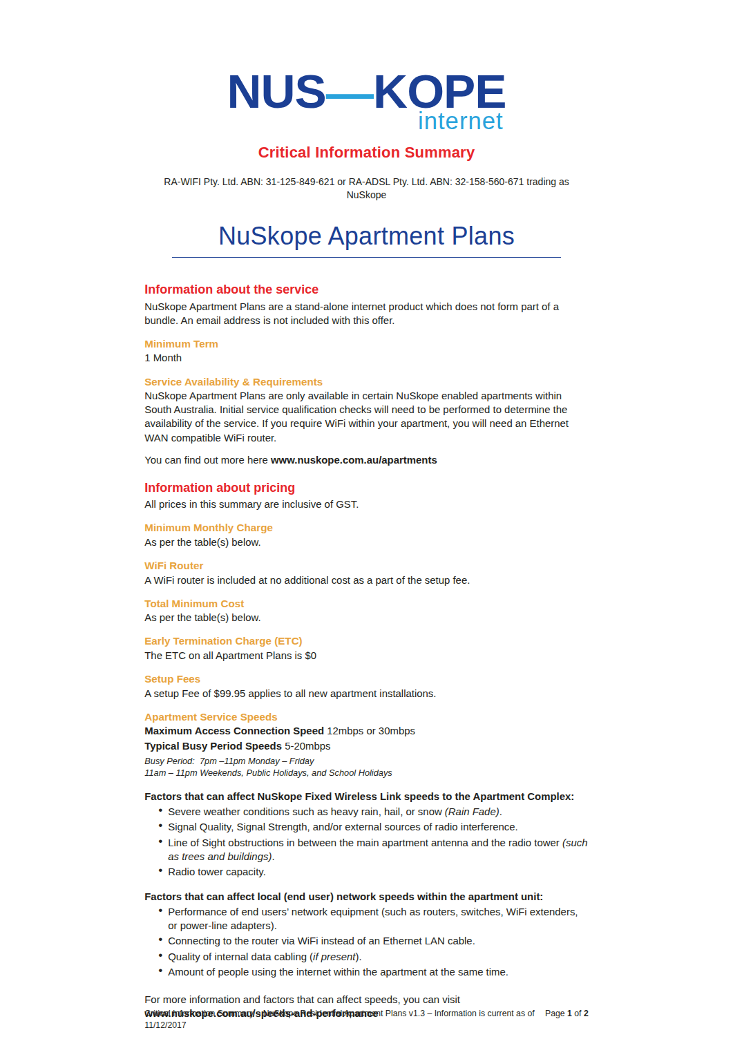NU S—KOPE
internet
Critical Information Summary
RA-WIFI Pty. Ltd. ABN: 31-125-849-621 or RA-ADSL Pty. Ltd. ABN: 32-158-560-671 trading as NuSkope
NuSkope Apartment Plans
Information about the service
NuSkope Apartment Plans are a stand-alone internet product which does not form part of a bundle. An email address is not included with this offer.
Minimum Term
1 Month
Service Availability & Requirements
NuSkope Apartment Plans are only available in certain NuSkope enabled apartments within South Australia. Initial service qualification checks will need to be performed to determine the availability of the service. If you require WiFi within your apartment, you will need an Ethernet WAN compatible WiFi router.
You can find out more here www.nuskope.com.au/apartments
Information about pricing
All prices in this summary are inclusive of GST.
Minimum Monthly Charge
As per the table(s) below.
WiFi Router
A WiFi router is included at no additional cost as a part of the setup fee.
Total Minimum Cost
As per the table(s) below.
Early Termination Charge (ETC)
The ETC on all Apartment Plans is $0
Setup Fees
A setup Fee of $99.95 applies to all new apartment installations.
Apartment Service Speeds
Maximum Access Connection Speed 12mbps or 30mbps
Typical Busy Period Speeds 5-20mbps
Busy Period: 7pm –11pm Monday – Friday
11am – 11pm Weekends, Public Holidays, and School Holidays
Factors that can affect NuSkope Fixed Wireless Link speeds to the Apartment Complex:
Severe weather conditions such as heavy rain, hail, or snow (Rain Fade).
Signal Quality, Signal Strength, and/or external sources of radio interference.
Line of Sight obstructions in between the main apartment antenna and the radio tower (such as trees and buildings).
Radio tower capacity.
Factors that can affect local (end user) network speeds within the apartment unit:
Performance of end users’ network equipment (such as routers, switches, WiFi extenders, or power-line adapters).
Connecting to the router via WiFi instead of an Ethernet LAN cable.
Quality of internal data cabling (if present).
Amount of people using the internet within the apartment at the same time.
For more information and factors that can affect speeds, you can visit www.nuskope.com.au/speeds-and-performance
Critical Information Summary – NuSkope Residential Apartment Plans v1.3 – Information is current as of 11/12/2017
Page 1 of 2